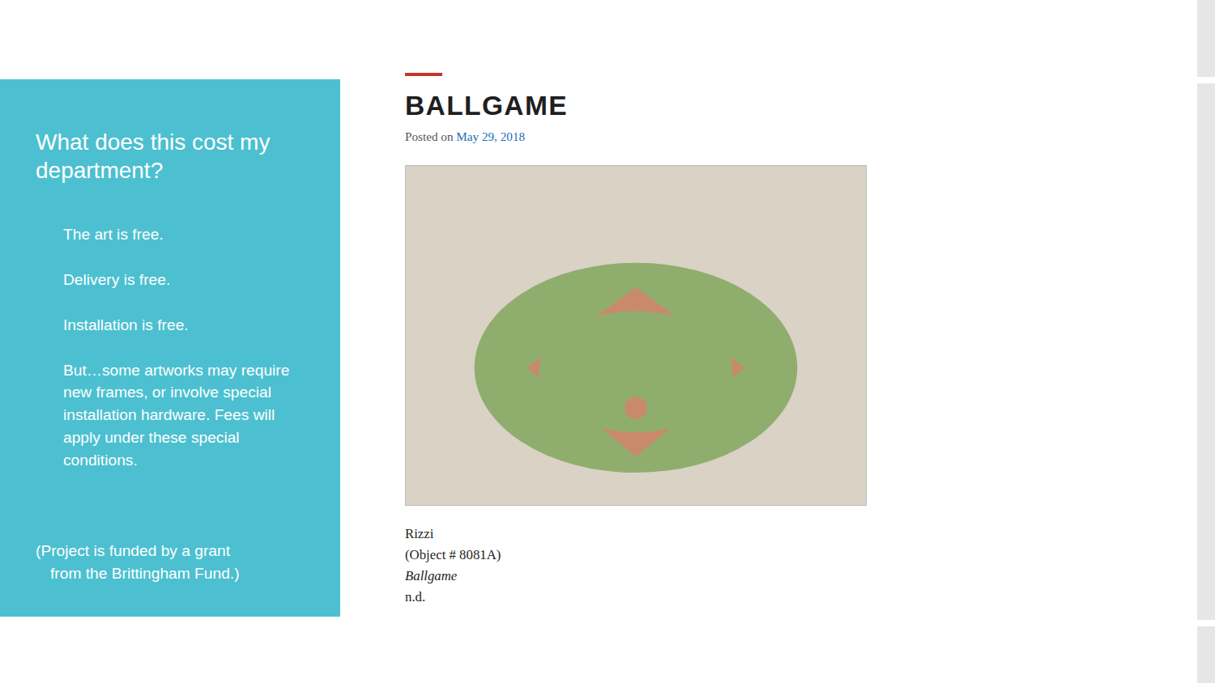What does this cost my department?
The art is free.
Delivery is free.
Installation is free.
But…some artworks may require new frames, or involve special installation hardware. Fees will apply under these special conditions.
(Project is funded by a grantfrom the Brittingham Fund.)
BALLGAME
Posted on May 29, 2018
Rizzi
(Object # 8081A)
Ballgame
n.d.